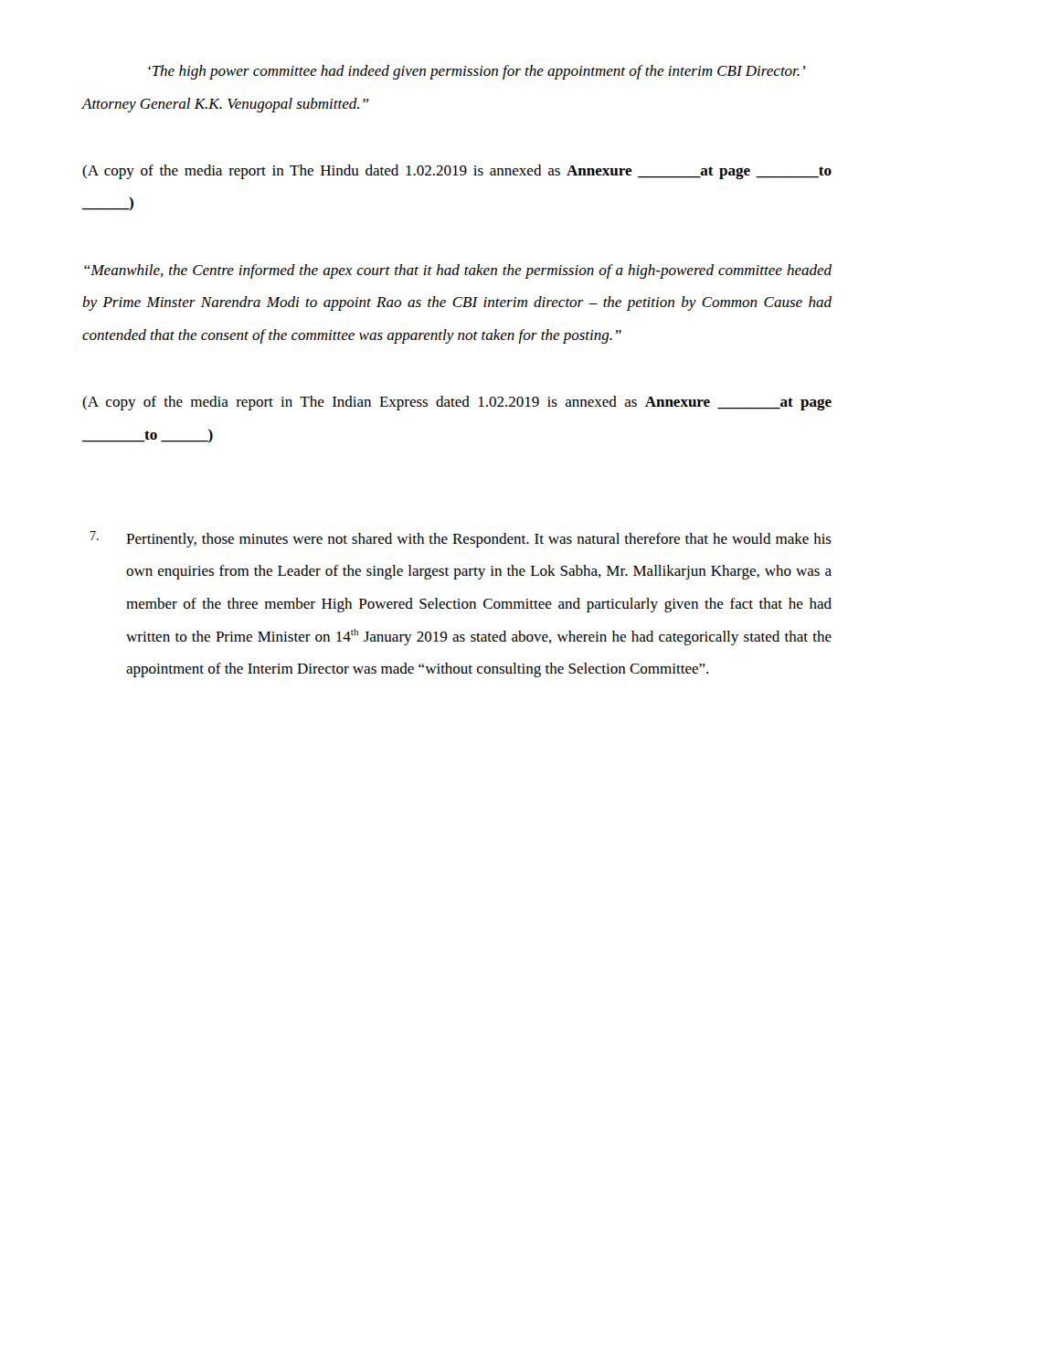‘The high power committee had indeed given permission for the appointment of the interim CBI Director.’
Attorney General K.K. Venugopal submitted.”
(A copy of the media report in The Hindu dated 1.02.2019 is annexed as Annexure ________at page ________to ______)
“Meanwhile, the Centre informed the apex court that it had taken the permission of a high-powered committee headed by Prime Minster Narendra Modi to appoint Rao as the CBI interim director – the petition by Common Cause had contended that the consent of the committee was apparently not taken for the posting.”
(A copy of the media report in The Indian Express dated 1.02.2019 is annexed as Annexure ________at page ________to ______)
Pertinently, those minutes were not shared with the Respondent. It was natural therefore that he would make his own enquiries from the Leader of the single largest party in the Lok Sabha, Mr. Mallikarjun Kharge, who was a member of the three member High Powered Selection Committee and particularly given the fact that he had written to the Prime Minister on 14th January 2019 as stated above, wherein he had categorically stated that the appointment of the Interim Director was made “without consulting the Selection Committee”.